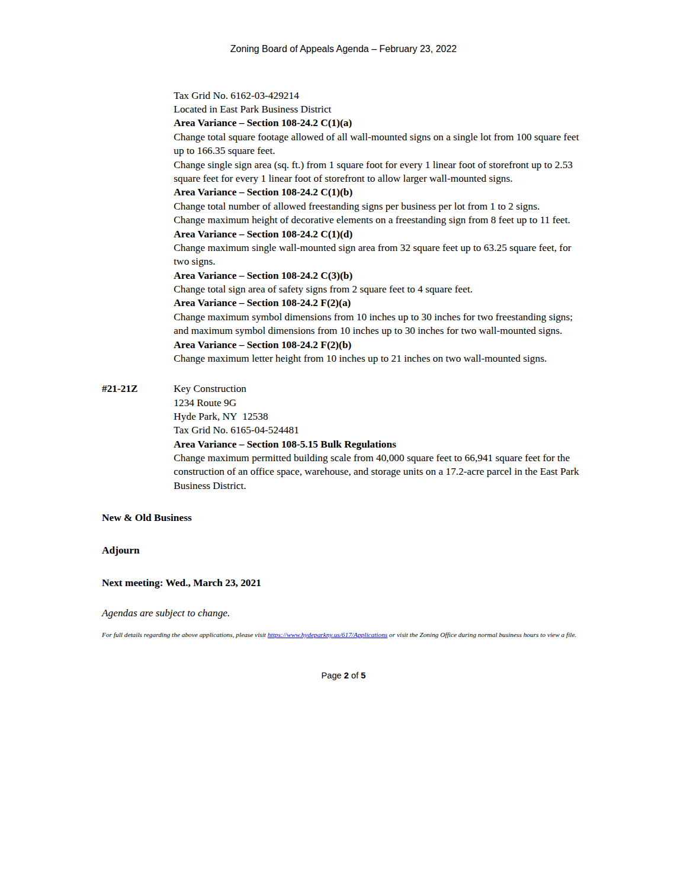Zoning Board of Appeals Agenda – February 23, 2022
Tax Grid No. 6162-03-429214
Located in East Park Business District
Area Variance – Section 108-24.2 C(1)(a)
Change total square footage allowed of all wall-mounted signs on a single lot from 100 square feet up to 166.35 square feet.
Change single sign area (sq. ft.) from 1 square foot for every 1 linear foot of storefront up to 2.53 square feet for every 1 linear foot of storefront to allow larger wall-mounted signs.
Area Variance – Section 108-24.2 C(1)(b)
Change total number of allowed freestanding signs per business per lot from 1 to 2 signs.
Change maximum height of decorative elements on a freestanding sign from 8 feet up to 11 feet.
Area Variance – Section 108-24.2 C(1)(d)
Change maximum single wall-mounted sign area from 32 square feet up to 63.25 square feet, for two signs.
Area Variance – Section 108-24.2 C(3)(b)
Change total sign area of safety signs from 2 square feet to 4 square feet.
Area Variance – Section 108-24.2 F(2)(a)
Change maximum symbol dimensions from 10 inches up to 30 inches for two freestanding signs; and maximum symbol dimensions from 10 inches up to 30 inches for two wall-mounted signs.
Area Variance – Section 108-24.2 F(2)(b)
Change maximum letter height from 10 inches up to 21 inches on two wall-mounted signs.
#21-21Z
Key Construction
1234 Route 9G
Hyde Park, NY 12538
Tax Grid No. 6165-04-524481
Area Variance – Section 108-5.15 Bulk Regulations
Change maximum permitted building scale from 40,000 square feet to 66,941 square feet for the construction of an office space, warehouse, and storage units on a 17.2-acre parcel in the East Park Business District.
New & Old Business
Adjourn
Next meeting: Wed., March 23, 2021
Agendas are subject to change.
For full details regarding the above applications, please visit https://www.hydeparkny.us/617/Applications or visit the Zoning Office during normal business hours to view a file.
Page 2 of 5